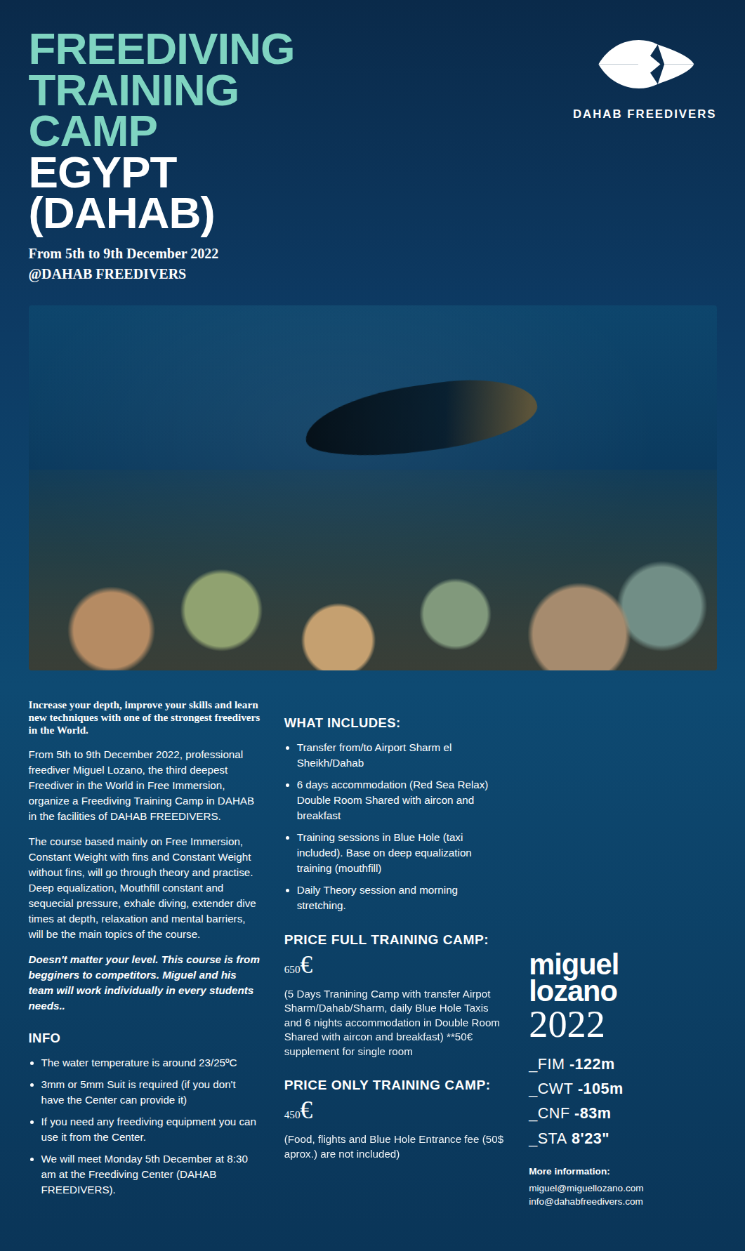Freediving
Training
Camp
Egypt
(Dahab)
From 5th to 9th December 2022 @DAHAB FREEDIVERS
Dahab Freedivers
Increase your depth, improve your skills and learn new techniques with one of the strongest freedivers in the World.
From 5th to 9th December 2022, professional freediver Miguel Lozano, the third deepest Freediver in the World in Free Immersion, organize a Freediving Training Camp in DAHAB in the facilities of DAHAB FREEDIVERS.
The course based mainly on Free Immersion, Constant Weight with fins and Constant Weight without fins, will go through theory and practise. Deep equalization, Mouthfill constant and sequecial pressure, exhale diving, extender dive times at depth, relaxation and mental barriers, will be the main topics of the course.
Doesn't matter your level. This course is from begginers to competitors. Miguel and his team will work individually in every students needs..
Info
The water temperature is around 23/25ºC
3mm or 5mm Suit is required (if you don't have the Center can provide it)
If you need any freediving equipment you can use it from the Center.
We will meet Monday 5th December at 8:30 am at the Freediving Center (DAHAB FREEDIVERS).
What includes:
Transfer from/to Airport Sharm el Sheikh/Dahab
6 days accommodation (Red Sea Relax) Double Room Shared with aircon and breakfast
Training sessions in Blue Hole (taxi included). Base on deep equalization training (mouthfill)
Daily Theory session and morning stretching.
Price full training camp:
650€
(5 Days Tranining Camp with transfer Airpot Sharm/Dahab/Sharm, daily Blue Hole Taxis and 6 nights accommodation in Double Room Shared with aircon and breakfast) **50€ supplement for single room
Price only training camp:
450€
(Food, flights and Blue Hole Entrance fee (50$ aprox.) are not included)
miguel
lozano
2022
_FIM -122m
_CWT -105m
_CNF -83m
_STA 8'23"
More information: miguel@miguellozano.com
info@dahabfreedivers.com